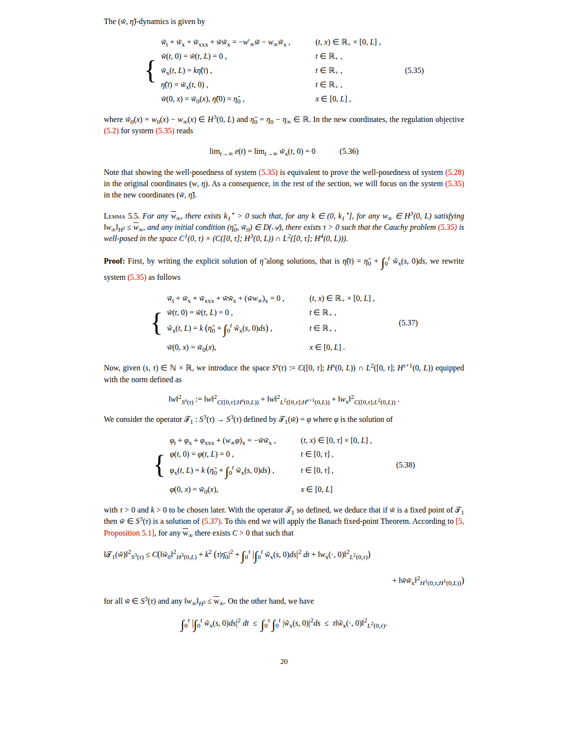The (w̃, η̃)-dynamics is given by
{ w̃t + w̃x + w̃xxx + w̃w̃x = −w′∞w̃ − w∞w̃x , (t, x) ∈ ℝ+ × [0, L] , w̃(t, 0) = w̃(t, L) = 0 , t ∈ ℝ+ , w̃x(t, L) = kη̃(t) , t ∈ ℝ+ , η̃̇(t) = w̃x(t, 0) , t ∈ ℝ+ , w̃(0, x) = w̃0(x), η̃(0) = η̃0 , x ∈ [0, L] ,
(5.35)
where w̃0(x) = w0(x) − w∞(x) ∈ H3(0, L) and η̃0 = η0 − η∞ ∈ ℝ. In the new coordinates, the regulation objective (5.2) for system (5.35) reads
limt→∞ e(t) = limt→∞ w̃x(t, 0) = 0
(5.36)
Note that showing the well-posedness of system (5.35) is equivalent to prove the well-posedness of system (5.28) in the original coordinates (w, η). As a consequence, in the rest of the section, we will focus on the system (5.35) in the new coordinates (w̃, η̃).
Lemma 5.5. For any w∞, there exists k1⋆ > 0 such that, for any k ∈ (0, k1⋆], for any w∞ ∈ H3(0, L) satisfying ‖w∞‖H³ ≤ w∞, and any initial condition (η̃0, w̃0) ∈ D(𝒜), there exists τ > 0 such that the Cauchy problem (5.35) is well-posed in the space C1(0, τ) × (C([0, τ]; H3(0, L)) ∩ L2([0, τ]; H4(0, L))).
Proof: First, by writing the explicit solution of η̃ along solutions, that is η̃(t) = η̃0 + ∫0t w̃x(s, 0)ds, we rewrite system (5.35) as follows
{ w̃t + w̃x + w̃xxx + w̃w̃x + (w̃w∞)x = 0 , (t, x) ∈ ℝ+ × [0, L] , w̃(t, 0) = w̃(t, L) = 0 , t ∈ ℝ+ , w̃x(t, L) = k (η̃0 + ∫0t w̃x(s, 0)ds) , t ∈ ℝ+ , w̃(0, x) = w̃0(x), x ∈ [0, L] .
(5.37)
Now, given (s, τ) ∈ ℕ × ℝ, we introduce the space Ss(τ) := C([0, τ]; Hs(0, L)) ∩ L2([0, τ]; Hs+1(0, L)) equipped with the norm defined as
‖w‖2Ss(τ) := ‖w‖2C([0,τ];Hs(0,L)) + ‖w‖2L2([0,τ];Hs+1(0,L)) + ‖wx‖2C([0,τ];L2(0,L)) .
We consider the operator 𝒯1 : S3(τ) → S3(τ) defined by 𝒯1(w̃) = φ where φ is the solution of
{ φt + φx + φxxx + (w∞φ)x = −w̃w̃x , (t, x) ∈ [0, τ] × [0, L] , φ(t, 0) = φ(t, L) = 0 , t ∈ [0, τ] , φx(t, L) = k (η̃0 + ∫0t w̃x(s, 0)ds) , t ∈ [0, τ] , φ(0, x) = w̃0(x), x ∈ [0, L]
(5.38)
with τ > 0 and k > 0 to be chosen later. With the operator 𝒯1 so defined, we deduce that if w̃ is a fixed point of 𝒯1 then w̃ ∈ S3(τ) is a solution of (5.37). To this end we will apply the Banach fixed-point Theorem. According to [5, Proposition 5.1], for any w∞ there exists C > 0 that such that
‖𝒯1(w̃)‖2S3(τ) ≤ C(‖w̃0‖2H3(0,L) + k2 (τ|η̄0|2 + ∫0τ |∫0t w̃x(s, 0)ds|2 dt + ‖wx(·, 0)‖2L2(0,τ))
+ ‖w̃w̃x‖2H1(0,τ;H1(0,L)))
for all w̃ ∈ S3(τ) and any ‖w∞‖H³ ≤ w∞. On the other hand, we have
∫0τ |∫0t w̃x(s, 0)ds|2 dt ≤ ∫0τ ∫0t |w̃x(s, 0)|2ds ≤ τ‖w̃x(·, 0)‖2L2(0,τ).
20